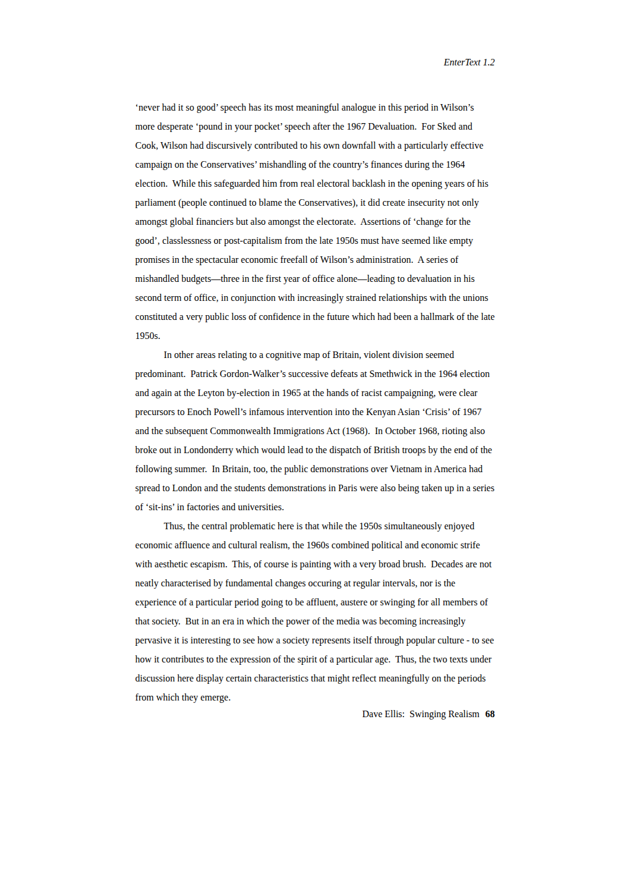EnterText 1.2
‘never had it so good’ speech has its most meaningful analogue in this period in Wilson’s more desperate ‘pound in your pocket’ speech after the 1967 Devaluation. For Sked and Cook, Wilson had discursively contributed to his own downfall with a particularly effective campaign on the Conservatives’ mishandling of the country’s finances during the 1964 election. While this safeguarded him from real electoral backlash in the opening years of his parliament (people continued to blame the Conservatives), it did create insecurity not only amongst global financiers but also amongst the electorate. Assertions of ‘change for the good’, classlessness or post-capitalism from the late 1950s must have seemed like empty promises in the spectacular economic freefall of Wilson’s administration. A series of mishandled budgets—three in the first year of office alone—leading to devaluation in his second term of office, in conjunction with increasingly strained relationships with the unions constituted a very public loss of confidence in the future which had been a hallmark of the late 1950s.
In other areas relating to a cognitive map of Britain, violent division seemed predominant. Patrick Gordon-Walker’s successive defeats at Smethwick in the 1964 election and again at the Leyton by-election in 1965 at the hands of racist campaigning, were clear precursors to Enoch Powell’s infamous intervention into the Kenyan Asian ‘Crisis’ of 1967 and the subsequent Commonwealth Immigrations Act (1968). In October 1968, rioting also broke out in Londonderry which would lead to the dispatch of British troops by the end of the following summer. In Britain, too, the public demonstrations over Vietnam in America had spread to London and the students demonstrations in Paris were also being taken up in a series of ‘sit-ins’ in factories and universities.
Thus, the central problematic here is that while the 1950s simultaneously enjoyed economic affluence and cultural realism, the 1960s combined political and economic strife with aesthetic escapism. This, of course is painting with a very broad brush. Decades are not neatly characterised by fundamental changes occuring at regular intervals, nor is the experience of a particular period going to be affluent, austere or swinging for all members of that society. But in an era in which the power of the media was becoming increasingly pervasive it is interesting to see how a society represents itself through popular culture - to see how it contributes to the expression of the spirit of a particular age. Thus, the two texts under discussion here display certain characteristics that might reflect meaningfully on the periods from which they emerge.
Dave Ellis: Swinging Realism68